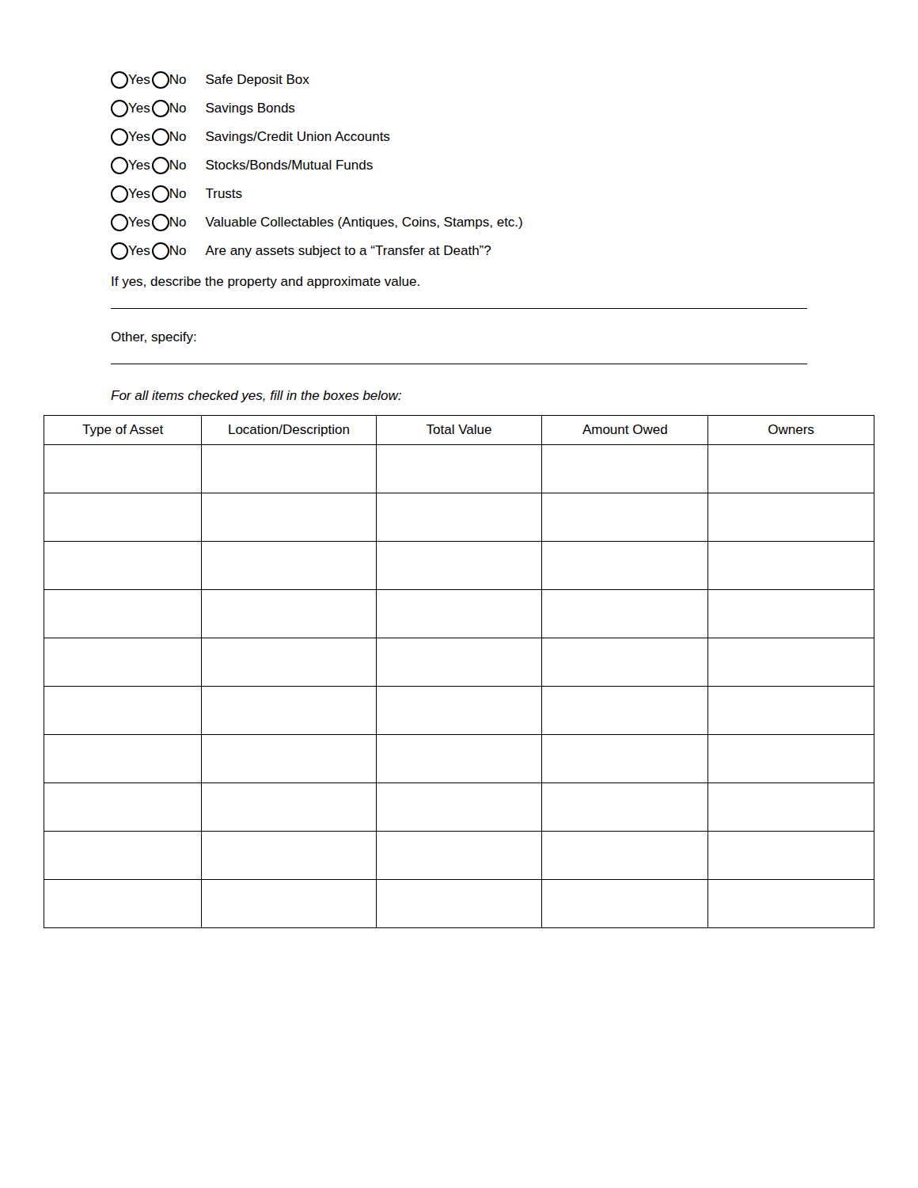Yes No Safe Deposit Box
Yes No Savings Bonds
Yes No Savings/Credit Union Accounts
Yes No Stocks/Bonds/Mutual Funds
Yes No Trusts
Yes No Valuable Collectables (Antiques, Coins, Stamps, etc.)
Yes No Are any assets subject to a “Transfer at Death”?
If yes, describe the property and approximate value.
Other, specify:
For all items checked yes, fill in the boxes below:
| Type of Asset | Location/Description | Total Value | Amount Owed | Owners |
| --- | --- | --- | --- | --- |